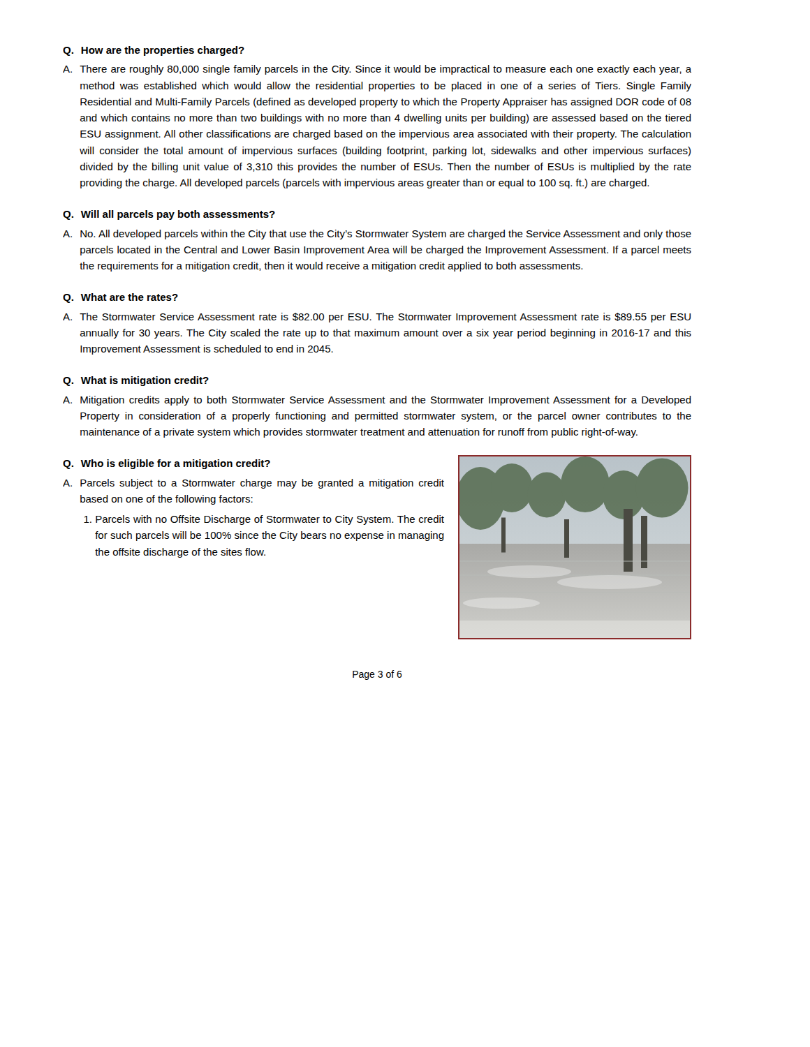Q. How are the properties charged?
A. There are roughly 80,000 single family parcels in the City. Since it would be impractical to measure each one exactly each year, a method was established which would allow the residential properties to be placed in one of a series of Tiers. Single Family Residential and Multi-Family Parcels (defined as developed property to which the Property Appraiser has assigned DOR code of 08 and which contains no more than two buildings with no more than 4 dwelling units per building) are assessed based on the tiered ESU assignment. All other classifications are charged based on the impervious area associated with their property. The calculation will consider the total amount of impervious surfaces (building footprint, parking lot, sidewalks and other impervious surfaces) divided by the billing unit value of 3,310 this provides the number of ESUs. Then the number of ESUs is multiplied by the rate providing the charge. All developed parcels (parcels with impervious areas greater than or equal to 100 sq. ft.) are charged.
Q. Will all parcels pay both assessments?
A. No. All developed parcels within the City that use the City’s Stormwater System are charged the Service Assessment and only those parcels located in the Central and Lower Basin Improvement Area will be charged the Improvement Assessment. If a parcel meets the requirements for a mitigation credit, then it would receive a mitigation credit applied to both assessments.
Q. What are the rates?
A. The Stormwater Service Assessment rate is $82.00 per ESU. The Stormwater Improvement Assessment rate is $89.55 per ESU annually for 30 years. The City scaled the rate up to that maximum amount over a six year period beginning in 2016-17 and this Improvement Assessment is scheduled to end in 2045.
Q. What is mitigation credit?
A. Mitigation credits apply to both Stormwater Service Assessment and the Stormwater Improvement Assessment for a Developed Property in consideration of a properly functioning and permitted stormwater system, or the parcel owner contributes to the maintenance of a private system which provides stormwater treatment and attenuation for runoff from public right-of-way.
Q. Who is eligible for a mitigation credit?
A. Parcels subject to a Stormwater charge may be granted a mitigation credit based on one of the following factors:
Parcels with no Offsite Discharge of Stormwater to City System. The credit for such parcels will be 100% since the City bears no expense in managing the offsite discharge of the sites flow.
Page 3 of 6